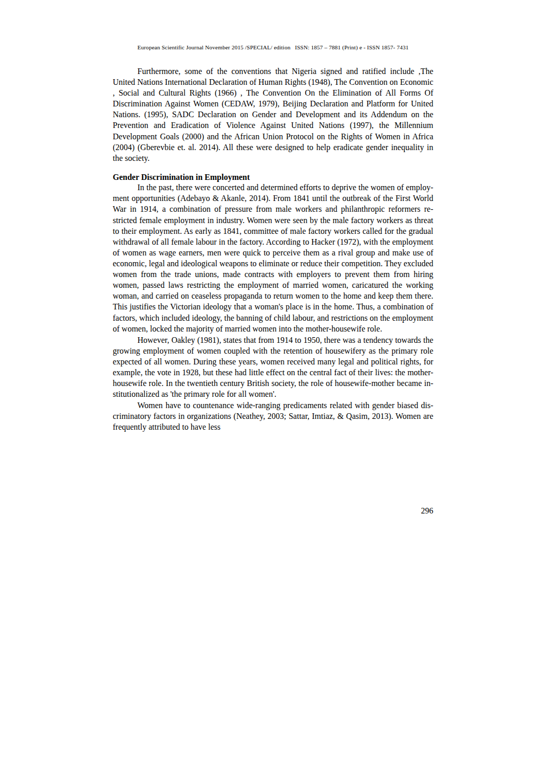European Scientific Journal November 2015 /SPECIAL/ edition ISSN: 1857 – 7881 (Print) e - ISSN 1857- 7431
Furthermore, some of the conventions that Nigeria signed and ratified include ,The United Nations International Declaration of Human Rights (1948), The Convention on Economic , Social and Cultural Rights (1966) , The Convention On the Elimination of All Forms Of Discrimination Against Women (CEDAW, 1979), Beijing Declaration and Platform for United Nations. (1995), SADC Declaration on Gender and Development and its Addendum on the Prevention and Eradication of Violence Against United Nations (1997), the Millennium Development Goals (2000) and the African Union Protocol on the Rights of Women in Africa (2004) (Gberevbie et. al. 2014). All these were designed to help eradicate gender inequality in the society.
Gender Discrimination in Employment
In the past, there were concerted and determined efforts to deprive the women of employment opportunities (Adebayo & Akanle, 2014). From 1841 until the outbreak of the First World War in 1914, a combination of pressure from male workers and philanthropic reformers restricted female employment in industry. Women were seen by the male factory workers as threat to their employment. As early as 1841, committee of male factory workers called for the gradual withdrawal of all female labour in the factory. According to Hacker (1972), with the employment of women as wage earners, men were quick to perceive them as a rival group and make use of economic, legal and ideological weapons to eliminate or reduce their competition. They excluded women from the trade unions, made contracts with employers to prevent them from hiring women, passed laws restricting the employment of married women, caricatured the working woman, and carried on ceaseless propaganda to return women to the home and keep them there. This justifies the Victorian ideology that a woman's place is in the home. Thus, a combination of factors, which included ideology, the banning of child labour, and restrictions on the employment of women, locked the majority of married women into the mother-housewife role.
However, Oakley (1981), states that from 1914 to 1950, there was a tendency towards the growing employment of women coupled with the retention of housewifery as the primary role expected of all women. During these years, women received many legal and political rights, for example, the vote in 1928, but these had little effect on the central fact of their lives: the mother-housewife role. In the twentieth century British society, the role of housewife-mother became institutionalized as 'the primary role for all women'.
Women have to countenance wide-ranging predicaments related with gender biased discriminatory factors in organizations (Neathey, 2003; Sattar, Imtiaz, & Qasim, 2013). Women are frequently attributed to have less
296